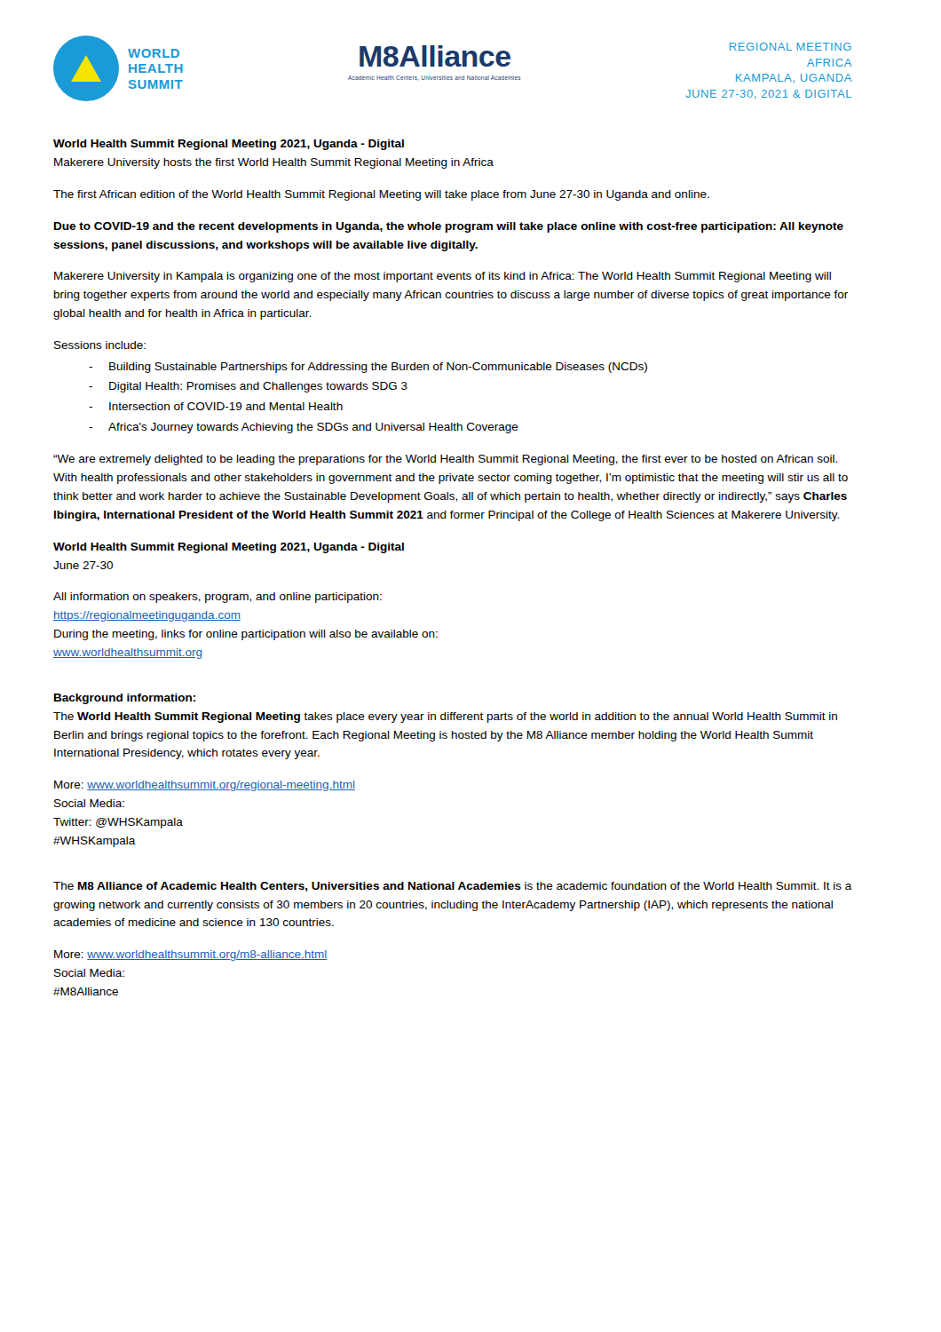World
Health
Summit
M8 Alliance
Academic Health Centers, Universities and National Academies
REGIONAL MEETING
AFRICA
KAMPALA, UGANDA
JUNE 27-30, 2021 & DIGITAL
World Health Summit Regional Meeting 2021, Uganda - Digital
Makerere University hosts the first World Health Summit Regional Meeting in Africa
The first African edition of the World Health Summit Regional Meeting will take place from June 27-30 in Uganda and online.
Due to COVID-19 and the recent developments in Uganda, the whole program will take place online with cost-free participation: All keynote sessions, panel discussions, and workshops will be available live digitally.
Makerere University in Kampala is organizing one of the most important events of its kind in Africa: The World Health Summit Regional Meeting will bring together experts from around the world and especially many African countries to discuss a large number of diverse topics of great importance for global health and for health in Africa in particular.
Sessions include:
Building Sustainable Partnerships for Addressing the Burden of Non-Communicable Diseases (NCDs)
Digital Health: Promises and Challenges towards SDG 3
Intersection of COVID-19 and Mental Health
Africa's Journey towards Achieving the SDGs and Universal Health Coverage
“We are extremely delighted to be leading the preparations for the World Health Summit Regional Meeting, the first ever to be hosted on African soil. With health professionals and other stakeholders in government and the private sector coming together, I’m optimistic that the meeting will stir us all to think better and work harder to achieve the Sustainable Development Goals, all of which pertain to health, whether directly or indirectly,” says Charles Ibingira, International President of the World Health Summit 2021 and former Principal of the College of Health Sciences at Makerere University.
World Health Summit Regional Meeting 2021, Uganda - Digital
June 27-30
All information on speakers, program, and online participation:
https://regionalmeetinguganda.com
During the meeting, links for online participation will also be available on:
www.worldhealthsummit.org
Background information:
The World Health Summit Regional Meeting takes place every year in different parts of the world in addition to the annual World Health Summit in Berlin and brings regional topics to the forefront. Each Regional Meeting is hosted by the M8 Alliance member holding the World Health Summit International Presidency, which rotates every year.
More: www.worldhealthsummit.org/regional-meeting.html
Social Media:
Twitter: @WHSKampala
#WHSKampala
The M8 Alliance of Academic Health Centers, Universities and National Academies is the academic foundation of the World Health Summit. It is a growing network and currently consists of 30 members in 20 countries, including the InterAcademy Partnership (IAP), which represents the national academies of medicine and science in 130 countries.
More: www.worldhealthsummit.org/m8-alliance.html
Social Media:
#M8Alliance